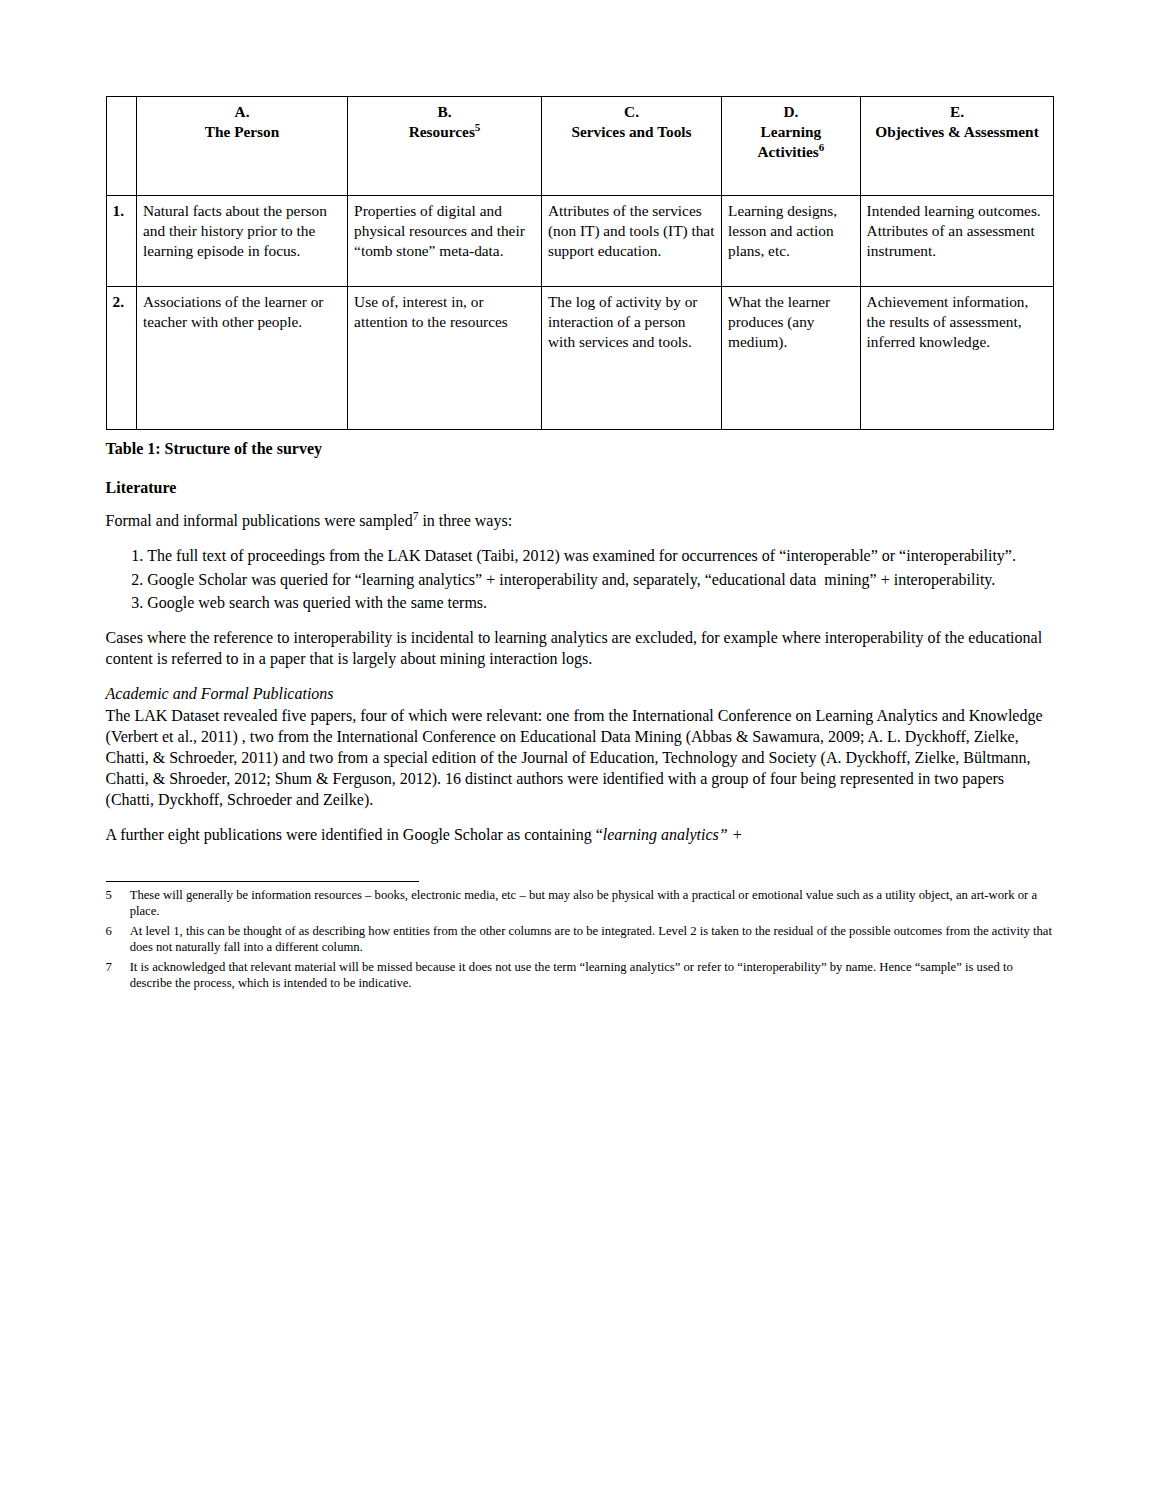| | A. The Person | B. Resources 5 | C. Services and Tools | D. Learning Activities 6 | E. Objectives & Assessment |
| --- | --- | --- | --- | --- | --- |
| 1. | Natural facts about the person and their history prior to the learning episode in focus. | Properties of digital and physical resources and their “tomb stone” meta-data. | Attributes of the services (non IT) and tools (IT) that support education. | Learning designs, lesson and action plans, etc. | Intended learning outcomes. Attributes of an assessment instrument. |
| 2. | Associations of the learner or teacher with other people. | Use of, interest in, or attention to the resources | The log of activity by or interaction of a person with services and tools. | What the learner produces (any medium). | Achievement information, the results of assessment, inferred knowledge. |
Table 1: Structure of the survey
Literature
Formal and informal publications were sampled7 in three ways:
The full text of proceedings from the LAK Dataset (Taibi, 2012) was examined for occurrences of “interoperable” or “interoperability”.
Google Scholar was queried for “learning analytics” + interoperability and, separately, “educational data mining” + interoperability.
Google web search was queried with the same terms.
Cases where the reference to interoperability is incidental to learning analytics are excluded, for example where interoperability of the educational content is referred to in a paper that is largely about mining interaction logs.
Academic and Formal Publications
The LAK Dataset revealed five papers, four of which were relevant: one from the International Conference on Learning Analytics and Knowledge (Verbert et al., 2011) , two from the International Conference on Educational Data Mining (Abbas & Sawamura, 2009; A. L. Dyckhoff, Zielke, Chatti, & Schroeder, 2011) and two from a special edition of the Journal of Education, Technology and Society (A. Dyckhoff, Zielke, Bültmann, Chatti, & Shroeder, 2012; Shum & Ferguson, 2012). 16 distinct authors were identified with a group of four being represented in two papers (Chatti, Dyckhoff, Schroeder and Zeilke).
A further eight publications were identified in Google Scholar as containing “learning analytics” +
5 These will generally be information resources – books, electronic media, etc – but may also be physical with a practical or emotional value such as a utility object, an art-work or a place.
6 At level 1, this can be thought of as describing how entities from the other columns are to be integrated. Level 2 is taken to the residual of the possible outcomes from the activity that does not naturally fall into a different column.
7 It is acknowledged that relevant material will be missed because it does not use the term “learning analytics” or refer to “interoperability” by name. Hence “sample” is used to describe the process, which is intended to be indicative.